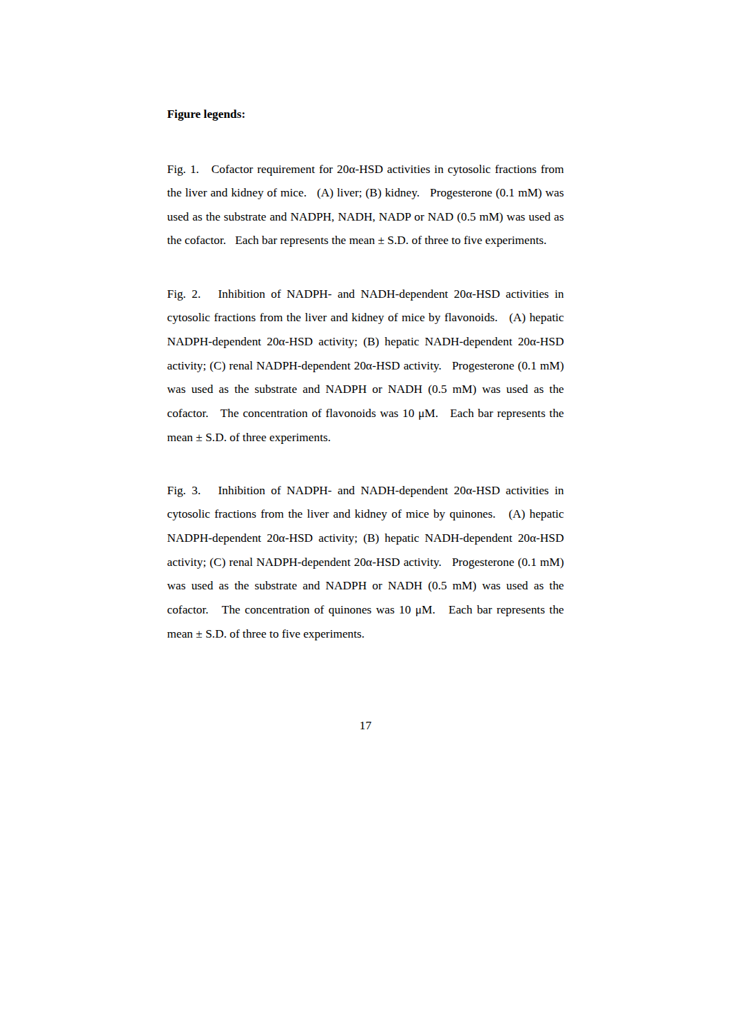Figure legends:
Fig. 1. Cofactor requirement for 20α-HSD activities in cytosolic fractions from the liver and kidney of mice. (A) liver; (B) kidney. Progesterone (0.1 mM) was used as the substrate and NADPH, NADH, NADP or NAD (0.5 mM) was used as the cofactor. Each bar represents the mean ± S.D. of three to five experiments.
Fig. 2. Inhibition of NADPH- and NADH-dependent 20α-HSD activities in cytosolic fractions from the liver and kidney of mice by flavonoids. (A) hepatic NADPH-dependent 20α-HSD activity; (B) hepatic NADH-dependent 20α-HSD activity; (C) renal NADPH-dependent 20α-HSD activity. Progesterone (0.1 mM) was used as the substrate and NADPH or NADH (0.5 mM) was used as the cofactor. The concentration of flavonoids was 10 μM. Each bar represents the mean ± S.D. of three experiments.
Fig. 3. Inhibition of NADPH- and NADH-dependent 20α-HSD activities in cytosolic fractions from the liver and kidney of mice by quinones. (A) hepatic NADPH-dependent 20α-HSD activity; (B) hepatic NADH-dependent 20α-HSD activity; (C) renal NADPH-dependent 20α-HSD activity. Progesterone (0.1 mM) was used as the substrate and NADPH or NADH (0.5 mM) was used as the cofactor. The concentration of quinones was 10 μM. Each bar represents the mean ± S.D. of three to five experiments.
17